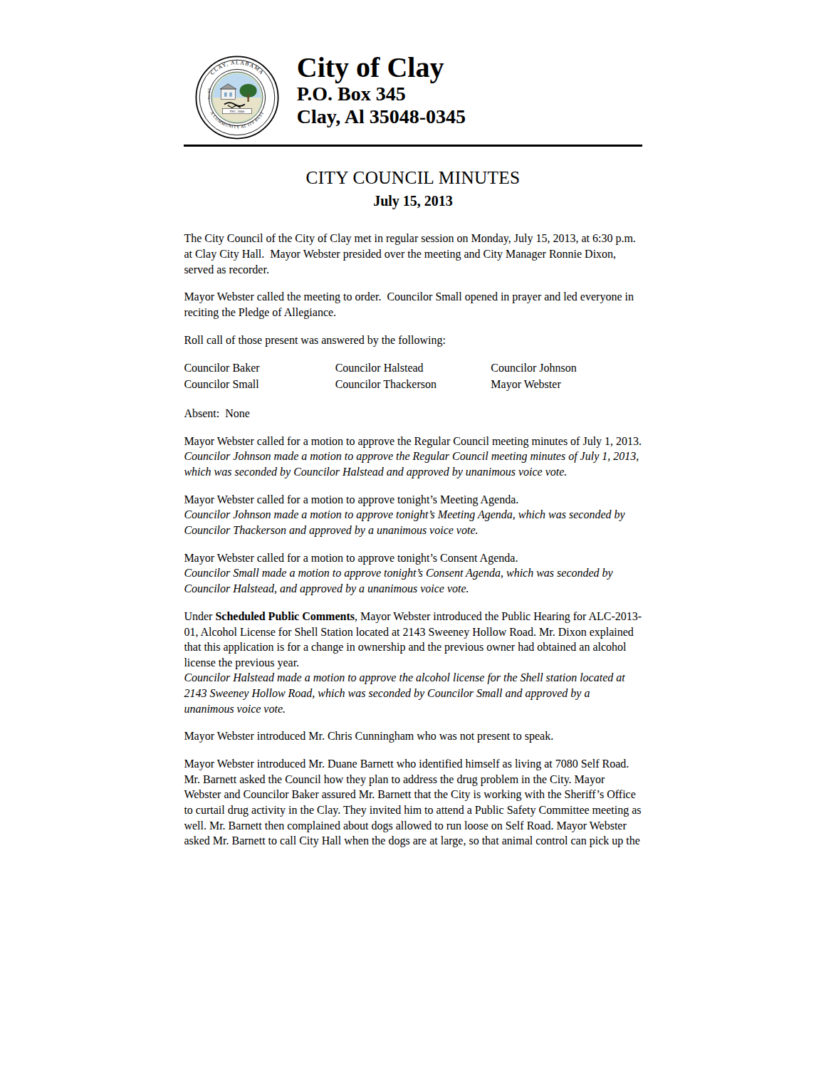CLAY, ALABAMA A COMMUNITY AT ITS BEST INC. 2000 Est. 1816
City of Clay
P.O. Box 345
Clay, Al 35048-0345
CITY COUNCIL MINUTES
July 15, 2013
The City Council of the City of Clay met in regular session on Monday, July 15, 2013, at 6:30 p.m. at Clay City Hall. Mayor Webster presided over the meeting and City Manager Ronnie Dixon, served as recorder.
Mayor Webster called the meeting to order. Councilor Small opened in prayer and led everyone in reciting the Pledge of Allegiance.
Roll call of those present was answered by the following:
| Councilor Baker | Councilor Halstead | Councilor Johnson |
| Councilor Small | Councilor Thackerson | Mayor Webster |
Absent: None
Mayor Webster called for a motion to approve the Regular Council meeting minutes of July 1, 2013.
Councilor Johnson made a motion to approve the Regular Council meeting minutes of July 1, 2013, which was seconded by Councilor Halstead and approved by unanimous voice vote.
Mayor Webster called for a motion to approve tonight’s Meeting Agenda.
Councilor Johnson made a motion to approve tonight’s Meeting Agenda, which was seconded by Councilor Thackerson and approved by a unanimous voice vote.
Mayor Webster called for a motion to approve tonight’s Consent Agenda.
Councilor Small made a motion to approve tonight’s Consent Agenda, which was seconded by Councilor Halstead, and approved by a unanimous voice vote.
Under Scheduled Public Comments, Mayor Webster introduced the Public Hearing for ALC-2013-01, Alcohol License for Shell Station located at 2143 Sweeney Hollow Road. Mr. Dixon explained that this application is for a change in ownership and the previous owner had obtained an alcohol license the previous year.
Councilor Halstead made a motion to approve the alcohol license for the Shell station located at 2143 Sweeney Hollow Road, which was seconded by Councilor Small and approved by a unanimous voice vote.
Mayor Webster introduced Mr. Chris Cunningham who was not present to speak.
Mayor Webster introduced Mr. Duane Barnett who identified himself as living at 7080 Self Road. Mr. Barnett asked the Council how they plan to address the drug problem in the City. Mayor Webster and Councilor Baker assured Mr. Barnett that the City is working with the Sheriff’s Office to curtail drug activity in the Clay. They invited him to attend a Public Safety Committee meeting as well. Mr. Barnett then complained about dogs allowed to run loose on Self Road. Mayor Webster asked Mr. Barnett to call City Hall when the dogs are at large, so that animal control can pick up the